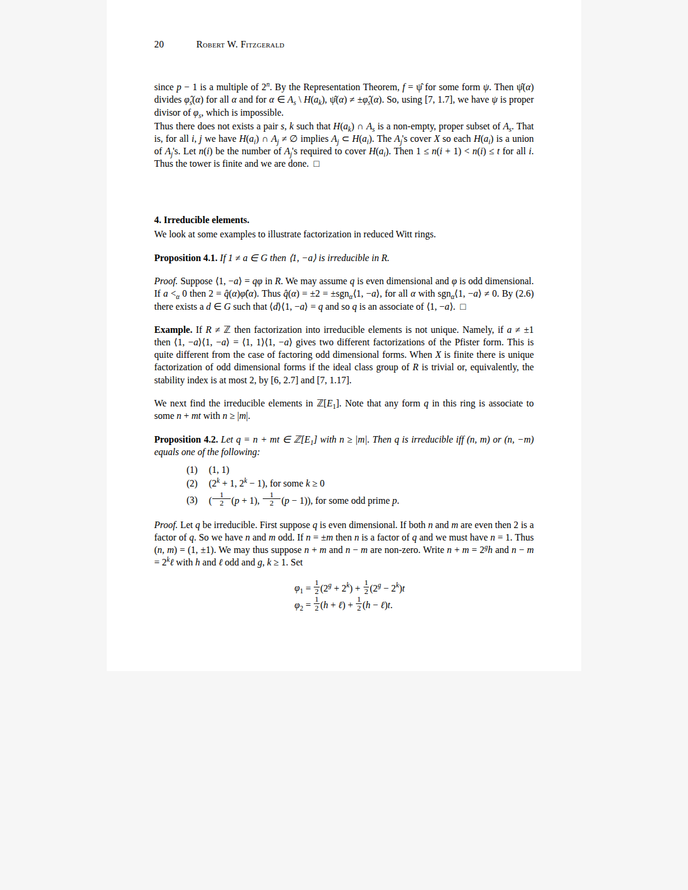20 Robert W. Fitzgerald
since p − 1 is a multiple of 2n. By the Representation Theorem, f = ψ̂ for some form ψ. Then ψ̂(α) divides φ̂s(α) for all α and for α ∈ As \ H(ak), ψ̂(α) ≠ ±φ̂s(α). So, using [7, 1.7], we have ψ is proper divisor of φs, which is impossible.
Thus there does not exists a pair s, k such that H(ak) ∩ As is a non-empty, proper subset of As. That is, for all i, j we have H(ai) ∩ Aj ≠ ∅ implies Aj ⊂ H(ai). The Aj's cover X so each H(ai) is a union of Aj's. Let n(i) be the number of Aj's required to cover H(ai). Then 1 ≤ n(i + 1) < n(i) ≤ t for all i. Thus the tower is finite and we are done. □
4. Irreducible elements.
We look at some examples to illustrate factorization in reduced Witt rings.
Proposition 4.1. If 1 ≠ a ∈ G then ⟨1, −a⟩ is irreducible in R.
Proof. Suppose ⟨1, −a⟩ = qφ in R. We may assume q is even dimensional and φ is odd dimensional. If a <α 0 then 2 = q̂(α)φ̂(α). Thus q̂(α) = ±2 = ±sgnα⟨1, −a⟩, for all α with sgnα⟨1, −a⟩ ≠ 0. By (2.6) there exists a d ∈ G such that ⟨d⟩⟨1, −a⟩ = q and so q is an associate of ⟨1, −a⟩. □
Example. If R ≠ ℤ then factorization into irreducible elements is not unique. Namely, if a ≠ ±1 then ⟨1, −a⟩⟨1, −a⟩ = ⟨1, 1⟩⟨1, −a⟩ gives two different factorizations of the Pfister form. This is quite different from the case of factoring odd dimensional forms. When X is finite there is unique factorization of odd dimensional forms if the ideal class group of R is trivial or, equivalently, the stability index is at most 2, by [6, 2.7] and [7, 1.17].
We next find the irreducible elements in ℤ[E1]. Note that any form q in this ring is associate to some n + mt with n ≥ |m|.
Proposition 4.2. Let q = n + mt ∈ ℤ[E1] with n ≥ |m|. Then q is irreducible iff (n, m) or (n, −m) equals one of the following:
(1) (1, 1)
(2) (2k + 1, 2k − 1), for some k ≥ 0
(3) (12(p + 1), 12(p − 1)), for some odd prime p.
Proof. Let q be irreducible. First suppose q is even dimensional. If both n and m are even then 2 is a factor of q. So we have n and m odd. If n = ±m then n is a factor of q and we must have n = 1. Thus (n, m) = (1, ±1). We may thus suppose n + m and n − m are non-zero. Write n + m = 2gh and n − m = 2kℓ with h and ℓ odd and g, k ≥ 1. Set
φ1 = 12(2g + 2k) + 12(2g − 2k)t φ2 = 12(h + ℓ) + 12(h − ℓ)t.